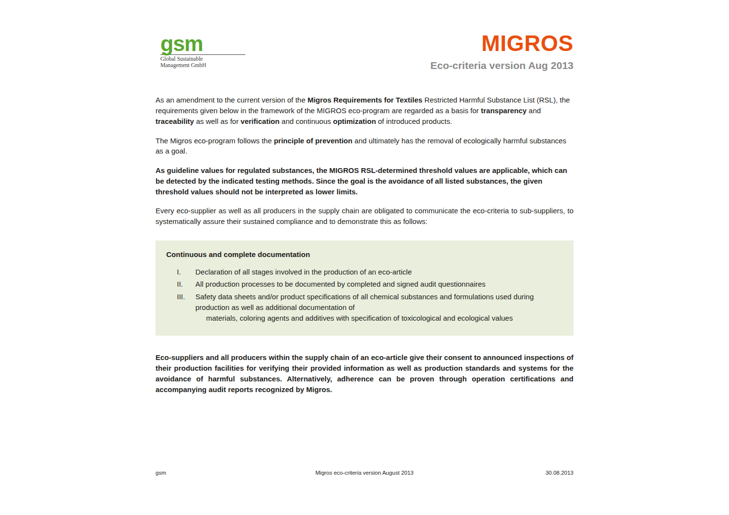gsm
Global Sustainable
Management GmbH
MIGROS
Eco-criteria version Aug 2013
As an amendment to the current version of the Migros Requirements for Textiles Restricted Harmful Substance List (RSL), the requirements given below in the framework of the MIGROS eco-program are regarded as a basis for transparency and traceability as well as for verification and continuous optimization of introduced products.
The Migros eco-program follows the principle of prevention and ultimately has the removal of ecologically harmful substances
as a goal.
As guideline values for regulated substances, the MIGROS RSL-determined threshold values are applicable, which can be detected by the indicated testing methods. Since the goal is the avoidance of all listed substances, the given threshold values should not be interpreted as lower limits.
Every eco-supplier as well as all producers in the supply chain are obligated to communicate the eco-criteria to sub-suppliers, to systematically assure their sustained compliance and to demonstrate this as follows:
Continuous and complete documentation
I. Declaration of all stages involved in the production of an eco-article
II. All production processes to be documented by completed and signed audit questionnaires
III. Safety data sheets and/or product specifications of all chemical substances and formulations used during production as well as additional documentation of
materials, coloring agents and additives with specification of toxicological and ecological values
Eco-suppliers and all producers within the supply chain of an eco-article give their consent to announced inspections of their production facilities for verifying their provided information as well as production standards and systems for the avoidance of harmful substances. Alternatively, adherence can be proven through operation certifications and accompanying audit reports recognized by Migros.
gsm
Migros eco-criteria version August 2013
30.08.2013